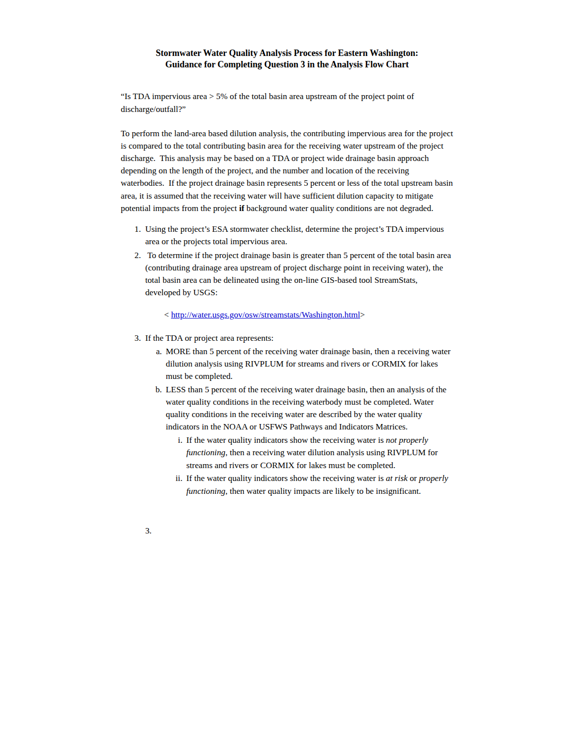Stormwater Water Quality Analysis Process for Eastern Washington:
Guidance for Completing Question 3 in the Analysis Flow Chart
“Is TDA impervious area > 5% of the total basin area upstream of the project point of discharge/outfall?”
To perform the land-area based dilution analysis, the contributing impervious area for the project is compared to the total contributing basin area for the receiving water upstream of the project discharge. This analysis may be based on a TDA or project wide drainage basin approach depending on the length of the project, and the number and location of the receiving waterbodies. If the project drainage basin represents 5 percent or less of the total upstream basin area, it is assumed that the receiving water will have sufficient dilution capacity to mitigate potential impacts from the project if background water quality conditions are not degraded.
Using the project’s ESA stormwater checklist, determine the project’s TDA impervious area or the projects total impervious area.
To determine if the project drainage basin is greater than 5 percent of the total basin area (contributing drainage area upstream of project discharge point in receiving water), the total basin area can be delineated using the on-line GIS-based tool StreamStats, developed by USGS:
< http://water.usgs.gov/osw/streamstats/Washington.html>
If the TDA or project area represents:
MORE than 5 percent of the receiving water drainage basin, then a receiving water dilution analysis using RIVPLUM for streams and rivers or CORMIX for lakes must be completed.
LESS than 5 percent of the receiving water drainage basin, then an analysis of the water quality conditions in the receiving waterbody must be completed. Water quality conditions in the receiving water are described by the water quality indicators in the NOAA or USFWS Pathways and Indicators Matrices.
If the water quality indicators show the receiving water is not properly functioning, then a receiving water dilution analysis using RIVPLUM for streams and rivers or CORMIX for lakes must be completed.
If the water quality indicators show the receiving water is at risk or properly functioning, then water quality impacts are likely to be insignificant.
3.